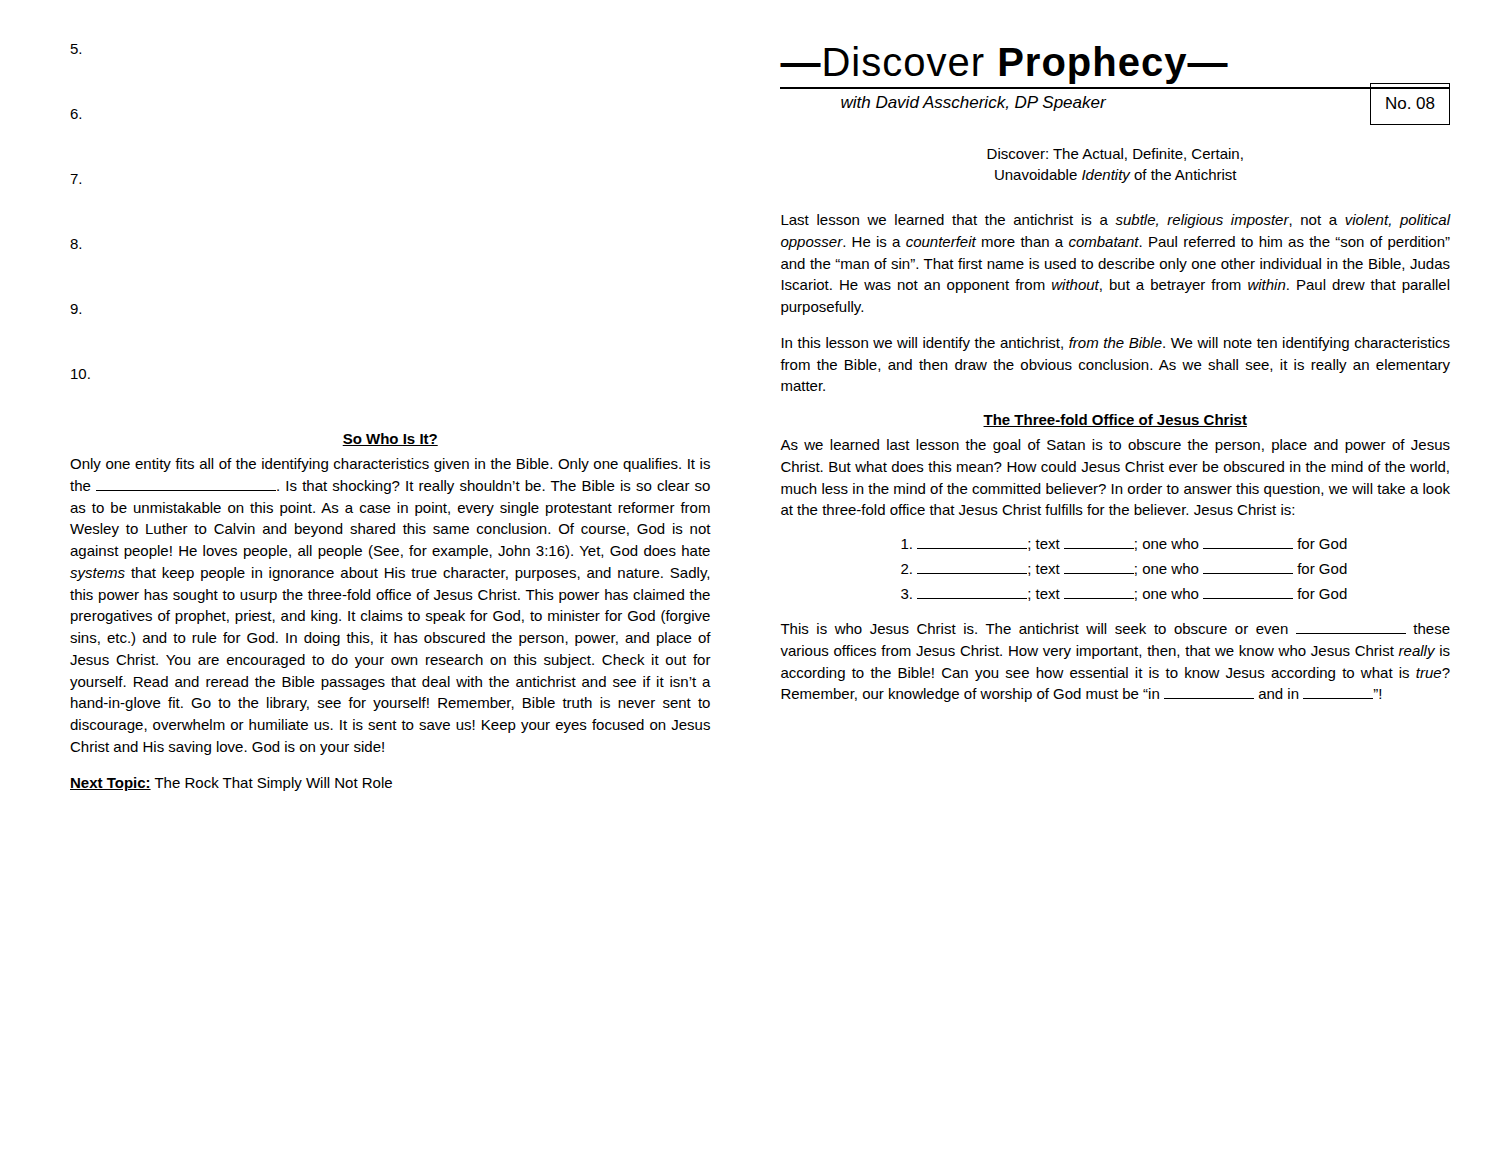5.
6.
7.
8.
9.
10.
So Who Is It?
Only one entity fits all of the identifying characteristics given in the Bible. Only one qualifies. It is the . Is that shocking? It really shouldn’t be. The Bible is so clear so as to be unmistakable on this point. As a case in point, every single protestant reformer from Wesley to Luther to Calvin and beyond shared this same conclusion. Of course, God is not against people! He loves people, all people (See, for example, John 3:16). Yet, God does hate systems that keep people in ignorance about His true character, purposes, and nature. Sadly, this power has sought to usurp the three-fold office of Jesus Christ. This power has claimed the prerogatives of prophet, priest, and king. It claims to speak for God, to minister for God (forgive sins, etc.) and to rule for God. In doing this, it has obscured the person, power, and place of Jesus Christ. You are encouraged to do your own research on this subject. Check it out for yourself. Read and reread the Bible passages that deal with the antichrist and see if it isn’t a hand-in-glove fit. Go to the library, see for yourself! Remember, Bible truth is never sent to discourage, overwhelm or humiliate us. It is sent to save us! Keep your eyes focused on Jesus Christ and His saving love. God is on your side!
Next Topic: The Rock That Simply Will Not Role
—Discover Prophecy—
with David Asscherick, DP Speaker
No. 08
Discover: The Actual, Definite, Certain,
Unavoidable Identity of the Antichrist
Last lesson we learned that the antichrist is a subtle, religious imposter, not a violent, political opposser. He is a counterfeit more than a combatant. Paul referred to him as the “son of perdition” and the “man of sin”. That first name is used to describe only one other individual in the Bible, Judas Iscariot. He was not an opponent from without, but a betrayer from within. Paul drew that parallel purposefully.
In this lesson we will identify the antichrist, from the Bible. We will note ten identifying characteristics from the Bible, and then draw the obvious conclusion. As we shall see, it is really an elementary matter.
The Three-fold Office of Jesus Christ
As we learned last lesson the goal of Satan is to obscure the person, place and power of Jesus Christ. But what does this mean? How could Jesus Christ ever be obscured in the mind of the world, much less in the mind of the committed believer? In order to answer this question, we will take a look at the three-fold office that Jesus Christ fulfills for the believer. Jesus Christ is:
1. ; text ; one who for God
2. ; text ; one who for God
3. ; text ; one who for God
This is who Jesus Christ is. The antichrist will seek to obscure or even these various offices from Jesus Christ. How very important, then, that we know who Jesus Christ really is according to the Bible! Can you see how essential it is to know Jesus according to what is true? Remember, our knowledge of worship of God must be “in and in ”!